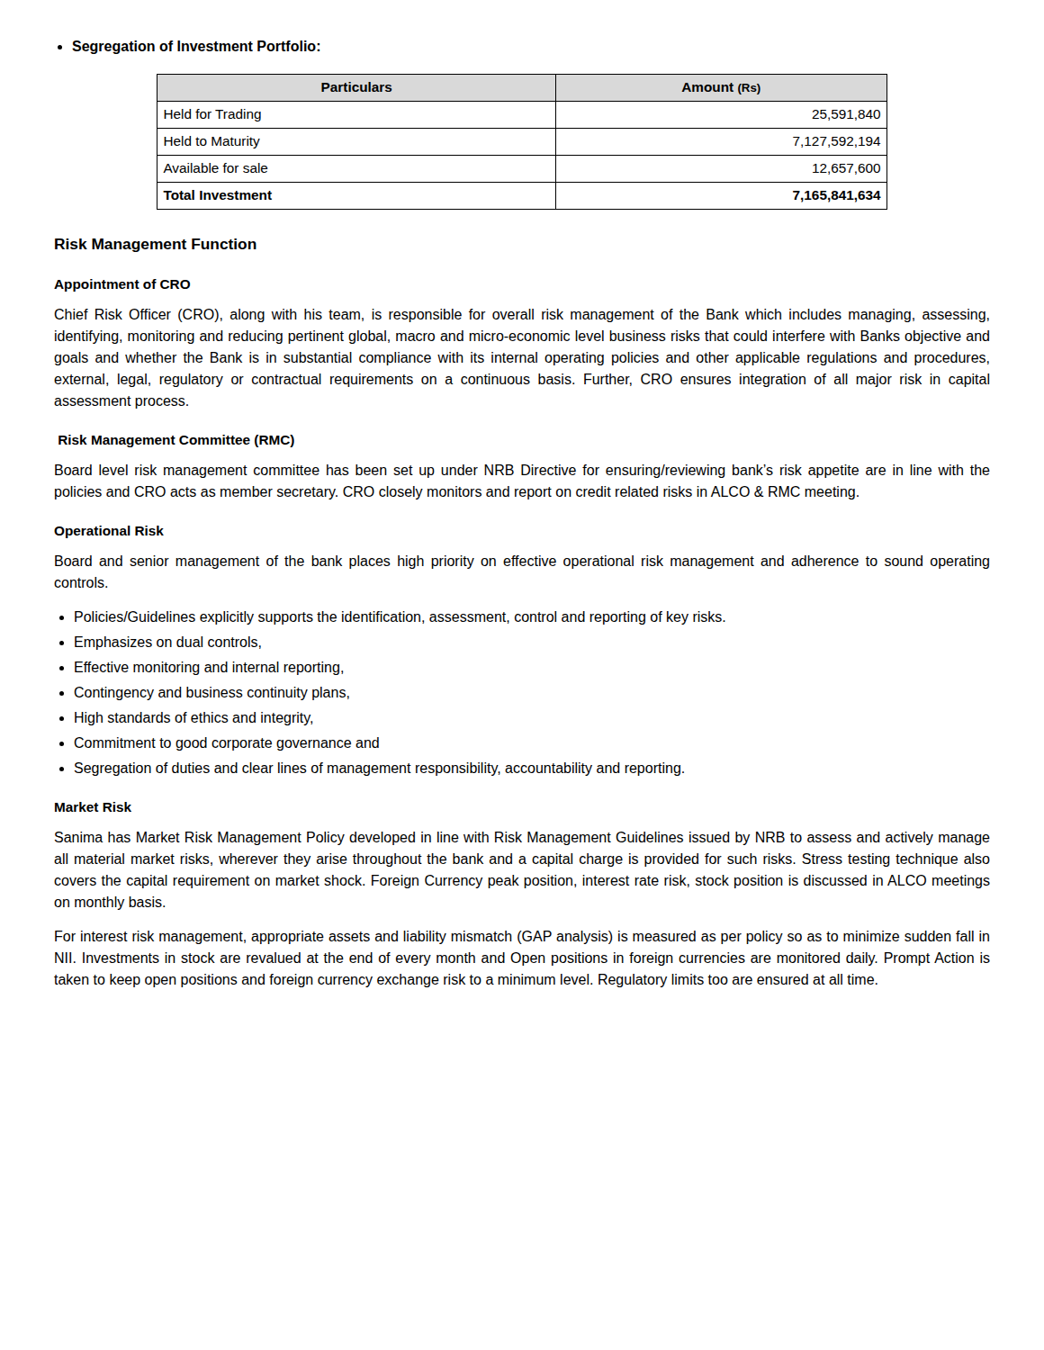Segregation of Investment Portfolio:
| Particulars | Amount (Rs) |
| --- | --- |
| Held for Trading | 25,591,840 |
| Held to Maturity | 7,127,592,194 |
| Available for sale | 12,657,600 |
| Total Investment | 7,165,841,634 |
Risk Management Function
Appointment of CRO
Chief Risk Officer (CRO), along with his team, is responsible for overall risk management of the Bank which includes managing, assessing, identifying, monitoring and reducing pertinent global, macro and micro-economic level business risks that could interfere with Banks objective and goals and whether the Bank is in substantial compliance with its internal operating policies and other applicable regulations and procedures, external, legal, regulatory or contractual requirements on a continuous basis. Further, CRO ensures integration of all major risk in capital assessment process.
Risk Management Committee (RMC)
Board level risk management committee has been set up under NRB Directive for ensuring/reviewing bank’s risk appetite are in line with the policies and CRO acts as member secretary. CRO closely monitors and report on credit related risks in ALCO & RMC meeting.
Operational Risk
Board and senior management of the bank places high priority on effective operational risk management and adherence to sound operating controls.
Policies/Guidelines explicitly supports the identification, assessment, control and reporting of key risks.
Emphasizes on dual controls,
Effective monitoring and internal reporting,
Contingency and business continuity plans,
High standards of ethics and integrity,
Commitment to good corporate governance and
Segregation of duties and clear lines of management responsibility, accountability and reporting.
Market Risk
Sanima has Market Risk Management Policy developed in line with Risk Management Guidelines issued by NRB to assess and actively manage all material market risks, wherever they arise throughout the bank and a capital charge is provided for such risks. Stress testing technique also covers the capital requirement on market shock. Foreign Currency peak position, interest rate risk, stock position is discussed in ALCO meetings on monthly basis.
For interest risk management, appropriate assets and liability mismatch (GAP analysis) is measured as per policy so as to minimize sudden fall in NII. Investments in stock are revalued at the end of every month and Open positions in foreign currencies are monitored daily. Prompt Action is taken to keep open positions and foreign currency exchange risk to a minimum level. Regulatory limits too are ensured at all time.